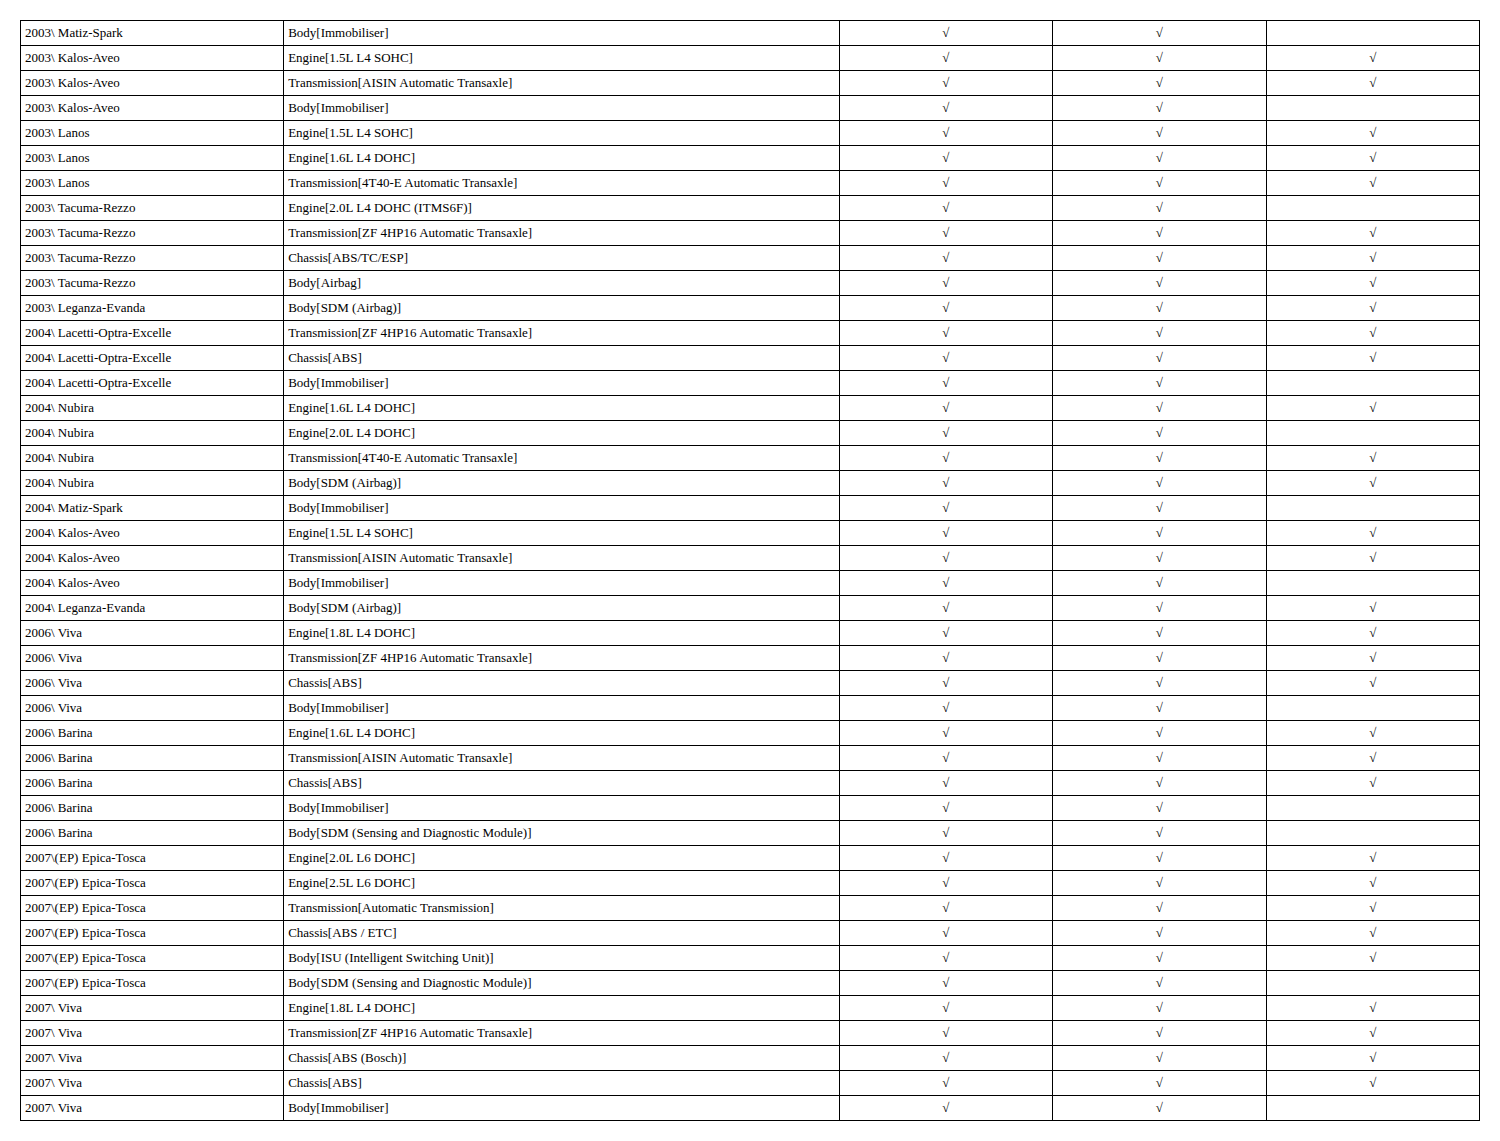| 2003\ Matiz-Spark | Body[Immobiliser] | √ | √ | |
| 2003\ Kalos-Aveo | Engine[1.5L L4 SOHC] | √ | √ | √ |
| 2003\ Kalos-Aveo | Transmission[AISIN Automatic Transaxle] | √ | √ | √ |
| 2003\ Kalos-Aveo | Body[Immobiliser] | √ | √ | |
| 2003\ Lanos | Engine[1.5L L4 SOHC] | √ | √ | √ |
| 2003\ Lanos | Engine[1.6L L4 DOHC] | √ | √ | √ |
| 2003\ Lanos | Transmission[4T40-E Automatic Transaxle] | √ | √ | √ |
| 2003\ Tacuma-Rezzo | Engine[2.0L L4 DOHC (ITMS6F)] | √ | √ | |
| 2003\ Tacuma-Rezzo | Transmission[ZF 4HP16 Automatic Transaxle] | √ | √ | √ |
| 2003\ Tacuma-Rezzo | Chassis[ABS/TC/ESP] | √ | √ | √ |
| 2003\ Tacuma-Rezzo | Body[Airbag] | √ | √ | √ |
| 2003\ Leganza-Evanda | Body[SDM (Airbag)] | √ | √ | √ |
| 2004\ Lacetti-Optra-Excelle | Transmission[ZF 4HP16 Automatic Transaxle] | √ | √ | √ |
| 2004\ Lacetti-Optra-Excelle | Chassis[ABS] | √ | √ | √ |
| 2004\ Lacetti-Optra-Excelle | Body[Immobiliser] | √ | √ | |
| 2004\ Nubira | Engine[1.6L L4 DOHC] | √ | √ | √ |
| 2004\ Nubira | Engine[2.0L L4 DOHC] | √ | √ | |
| 2004\ Nubira | Transmission[4T40-E Automatic Transaxle] | √ | √ | √ |
| 2004\ Nubira | Body[SDM (Airbag)] | √ | √ | √ |
| 2004\ Matiz-Spark | Body[Immobiliser] | √ | √ | |
| 2004\ Kalos-Aveo | Engine[1.5L L4 SOHC] | √ | √ | √ |
| 2004\ Kalos-Aveo | Transmission[AISIN Automatic Transaxle] | √ | √ | √ |
| 2004\ Kalos-Aveo | Body[Immobiliser] | √ | √ | |
| 2004\ Leganza-Evanda | Body[SDM (Airbag)] | √ | √ | √ |
| 2006\ Viva | Engine[1.8L L4 DOHC] | √ | √ | √ |
| 2006\ Viva | Transmission[ZF 4HP16 Automatic Transaxle] | √ | √ | √ |
| 2006\ Viva | Chassis[ABS] | √ | √ | √ |
| 2006\ Viva | Body[Immobiliser] | √ | √ | |
| 2006\ Barina | Engine[1.6L L4 DOHC] | √ | √ | √ |
| 2006\ Barina | Transmission[AISIN Automatic Transaxle] | √ | √ | √ |
| 2006\ Barina | Chassis[ABS] | √ | √ | √ |
| 2006\ Barina | Body[Immobiliser] | √ | √ | |
| 2006\ Barina | Body[SDM (Sensing and Diagnostic Module)] | √ | √ | |
| 2007\(EP) Epica-Tosca | Engine[2.0L L6 DOHC] | √ | √ | √ |
| 2007\(EP) Epica-Tosca | Engine[2.5L L6 DOHC] | √ | √ | √ |
| 2007\(EP) Epica-Tosca | Transmission[Automatic Transmission] | √ | √ | √ |
| 2007\(EP) Epica-Tosca | Chassis[ABS / ETC] | √ | √ | √ |
| 2007\(EP) Epica-Tosca | Body[ISU (Intelligent Switching Unit)] | √ | √ | √ |
| 2007\(EP) Epica-Tosca | Body[SDM (Sensing and Diagnostic Module)] | √ | √ | |
| 2007\ Viva | Engine[1.8L L4 DOHC] | √ | √ | √ |
| 2007\ Viva | Transmission[ZF 4HP16 Automatic Transaxle] | √ | √ | √ |
| 2007\ Viva | Chassis[ABS (Bosch)] | √ | √ | √ |
| 2007\ Viva | Chassis[ABS] | √ | √ | √ |
| 2007\ Viva | Body[Immobiliser] | √ | √ | |